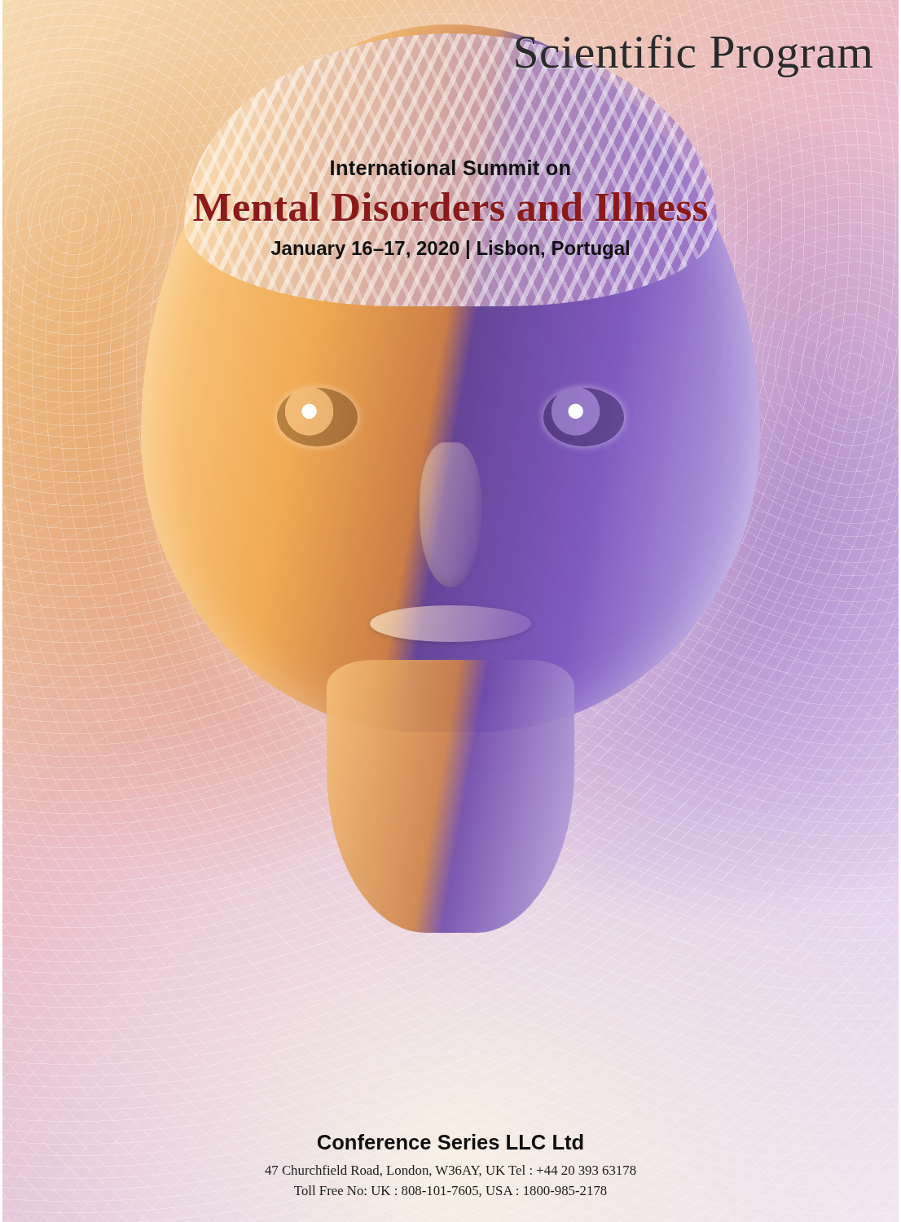Scientific Program
International Summit on
Mental Disorders and Illness
January 16–17, 2020 | Lisbon, Portugal
Conference Series LLC Ltd
47 Churchfield Road, London, W36AY, UK Tel : +44 20 393 63178
Toll Free No: UK : 808-101-7605, USA : 1800-985-2178